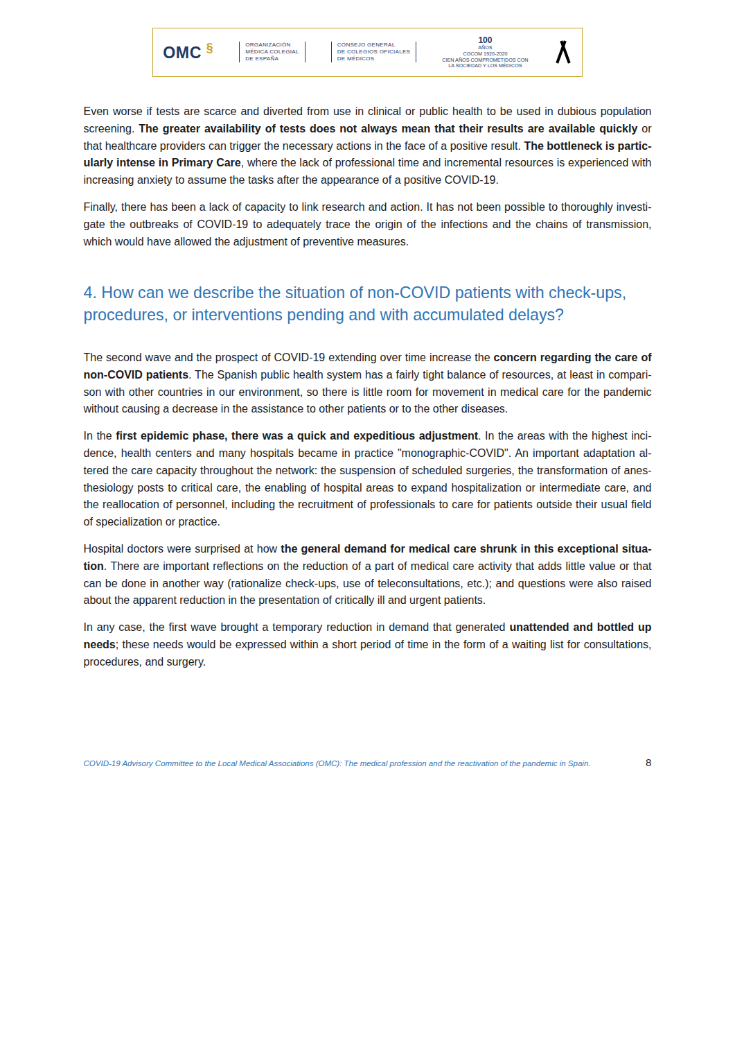OMC §
Organización Médica Colegial de España
Consejo General de Colegios Oficiales de Médicos
100 AÑOS
CGCOM 1920-2020
CIEN AÑOS COMPROMETIDOS CON
LA SOCIEDAD Y LOS MÉDICOS
Even worse if tests are scarce and diverted from use in clinical or public health to be used in dubious population screening. The greater availability of tests does not always mean that their results are available quickly or that healthcare providers can trigger the necessary actions in the face of a positive result. The bottleneck is particularly intense in Primary Care, where the lack of professional time and incremental resources is experienced with increasing anxiety to assume the tasks after the appearance of a positive COVID-19.
Finally, there has been a lack of capacity to link research and action. It has not been possible to thoroughly investigate the outbreaks of COVID-19 to adequately trace the origin of the infections and the chains of transmission, which would have allowed the adjustment of preventive measures.
4. How can we describe the situation of non-COVID patients with check-ups, procedures, or interventions pending and with accumulated delays?
The second wave and the prospect of COVID-19 extending over time increase the concern regarding the care of non-COVID patients. The Spanish public health system has a fairly tight balance of resources, at least in comparison with other countries in our environment, so there is little room for movement in medical care for the pandemic without causing a decrease in the assistance to other patients or to the other diseases.
In the first epidemic phase, there was a quick and expeditious adjustment. In the areas with the highest incidence, health centers and many hospitals became in practice "monographic-COVID". An important adaptation altered the care capacity throughout the network: the suspension of scheduled surgeries, the transformation of anesthesiology posts to critical care, the enabling of hospital areas to expand hospitalization or intermediate care, and the reallocation of personnel, including the recruitment of professionals to care for patients outside their usual field of specialization or practice.
Hospital doctors were surprised at how the general demand for medical care shrunk in this exceptional situation. There are important reflections on the reduction of a part of medical care activity that adds little value or that can be done in another way (rationalize check-ups, use of teleconsultations, etc.); and questions were also raised about the apparent reduction in the presentation of critically ill and urgent patients.
In any case, the first wave brought a temporary reduction in demand that generated unattended and bottled up needs; these needs would be expressed within a short period of time in the form of a waiting list for consultations, procedures, and surgery.
COVID-19 Advisory Committee to the Local Medical Associations (OMC): The medical profession and the reactivation of the pandemic in Spain.
8